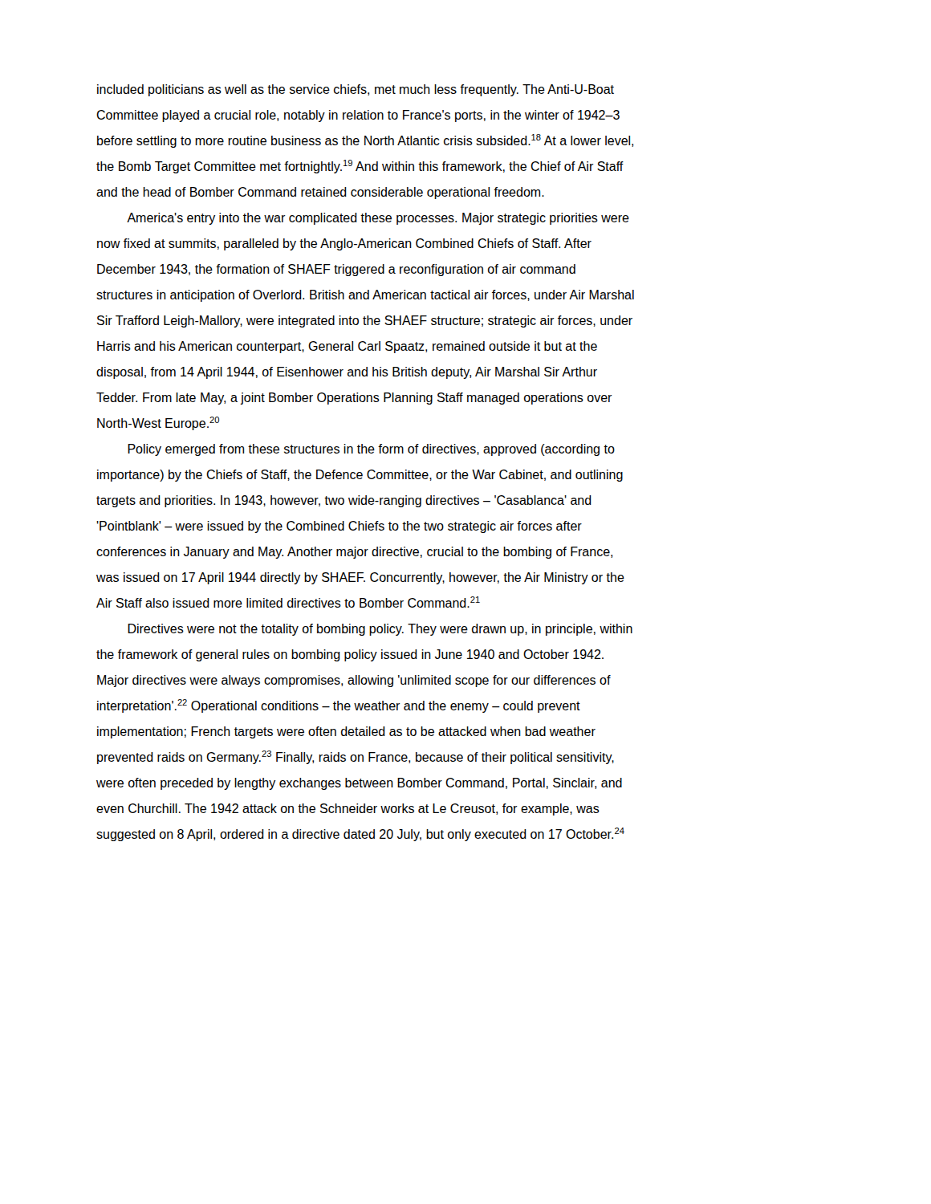included politicians as well as the service chiefs, met much less frequently. The Anti-U-Boat Committee played a crucial role, notably in relation to France's ports, in the winter of 1942–3 before settling to more routine business as the North Atlantic crisis subsided.18 At a lower level, the Bomb Target Committee met fortnightly.19 And within this framework, the Chief of Air Staff and the head of Bomber Command retained considerable operational freedom.
America's entry into the war complicated these processes. Major strategic priorities were now fixed at summits, paralleled by the Anglo-American Combined Chiefs of Staff. After December 1943, the formation of SHAEF triggered a reconfiguration of air command structures in anticipation of Overlord. British and American tactical air forces, under Air Marshal Sir Trafford Leigh-Mallory, were integrated into the SHAEF structure; strategic air forces, under Harris and his American counterpart, General Carl Spaatz, remained outside it but at the disposal, from 14 April 1944, of Eisenhower and his British deputy, Air Marshal Sir Arthur Tedder. From late May, a joint Bomber Operations Planning Staff managed operations over North-West Europe.20
Policy emerged from these structures in the form of directives, approved (according to importance) by the Chiefs of Staff, the Defence Committee, or the War Cabinet, and outlining targets and priorities. In 1943, however, two wide-ranging directives – 'Casablanca' and 'Pointblank' – were issued by the Combined Chiefs to the two strategic air forces after conferences in January and May. Another major directive, crucial to the bombing of France, was issued on 17 April 1944 directly by SHAEF. Concurrently, however, the Air Ministry or the Air Staff also issued more limited directives to Bomber Command.21
Directives were not the totality of bombing policy. They were drawn up, in principle, within the framework of general rules on bombing policy issued in June 1940 and October 1942. Major directives were always compromises, allowing 'unlimited scope for our differences of interpretation'.22 Operational conditions – the weather and the enemy – could prevent implementation; French targets were often detailed as to be attacked when bad weather prevented raids on Germany.23 Finally, raids on France, because of their political sensitivity, were often preceded by lengthy exchanges between Bomber Command, Portal, Sinclair, and even Churchill. The 1942 attack on the Schneider works at Le Creusot, for example, was suggested on 8 April, ordered in a directive dated 20 July, but only executed on 17 October.24